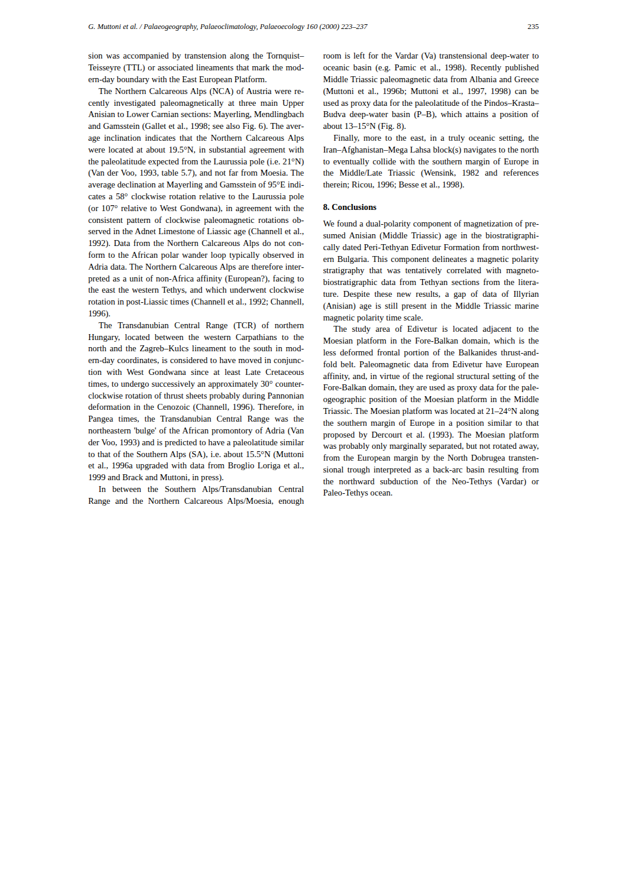G. Muttoni et al. / Palaeogeography, Palaeoclimatology, Palaeoecology 160 (2000) 223–237 235
sion was accompanied by transtension along the Tornquist–Teisseyre (TTL) or associated lineaments that mark the modern-day boundary with the East European Platform.
The Northern Calcareous Alps (NCA) of Austria were recently investigated paleomagnetically at three main Upper Anisian to Lower Carnian sections: Mayerling, Mendlingbach and Gamsstein (Gallet et al., 1998; see also Fig. 6). The average inclination indicates that the Northern Calcareous Alps were located at about 19.5°N, in substantial agreement with the paleolatitude expected from the Laurussia pole (i.e. 21°N) (Van der Voo, 1993, table 5.7), and not far from Moesia. The average declination at Mayerling and Gamsstein of 95°E indicates a 58° clockwise rotation relative to the Laurussia pole (or 107° relative to West Gondwana), in agreement with the consistent pattern of clockwise paleomagnetic rotations observed in the Adnet Limestone of Liassic age (Channell et al., 1992). Data from the Northern Calcareous Alps do not conform to the African polar wander loop typically observed in Adria data. The Northern Calcareous Alps are therefore interpreted as a unit of non-Africa affinity (European?), facing to the east the western Tethys, and which underwent clockwise rotation in post-Liassic times (Channell et al., 1992; Channell, 1996).
The Transdanubian Central Range (TCR) of northern Hungary, located between the western Carpathians to the north and the Zagreb–Kulcs lineament to the south in modern-day coordinates, is considered to have moved in conjunction with West Gondwana since at least Late Cretaceous times, to undergo successively an approximately 30° counter-clockwise rotation of thrust sheets probably during Pannonian deformation in the Cenozoic (Channell, 1996). Therefore, in Pangea times, the Transdanubian Central Range was the northeastern 'bulge' of the African promontory of Adria (Van der Voo, 1993) and is predicted to have a paleolatitude similar to that of the Southern Alps (SA), i.e. about 15.5°N (Muttoni et al., 1996a upgraded with data from Broglio Loriga et al., 1999 and Brack and Muttoni, in press).
In between the Southern Alps/Transdanubian Central Range and the Northern Calcareous Alps/Moesia, enough room is left for the Vardar (Va) transtensional deep-water to oceanic basin (e.g. Pamic et al., 1998). Recently published Middle Triassic paleomagnetic data from Albania and Greece (Muttoni et al., 1996b; Muttoni et al., 1997, 1998) can be used as proxy data for the paleolatitude of the Pindos–Krasta–Budva deep-water basin (P–B), which attains a position of about 13–15°N (Fig. 8).
Finally, more to the east, in a truly oceanic setting, the Iran–Afghanistan–Mega Lahsa block(s) navigates to the north to eventually collide with the southern margin of Europe in the Middle/Late Triassic (Wensink, 1982 and references therein; Ricou, 1996; Besse et al., 1998).
8. Conclusions
We found a dual-polarity component of magnetization of presumed Anisian (Middle Triassic) age in the biostratigraphically dated Peri-Tethyan Edivetur Formation from northwestern Bulgaria. This component delineates a magnetic polarity stratigraphy that was tentatively correlated with magneto-biostratigraphic data from Tethyan sections from the literature. Despite these new results, a gap of data of Illyrian (Anisian) age is still present in the Middle Triassic marine magnetic polarity time scale.
The study area of Edivetur is located adjacent to the Moesian platform in the Fore-Balkan domain, which is the less deformed frontal portion of the Balkanides thrust-and-fold belt. Paleomagnetic data from Edivetur have European affinity, and, in virtue of the regional structural setting of the Fore-Balkan domain, they are used as proxy data for the paleogeographic position of the Moesian platform in the Middle Triassic. The Moesian platform was located at 21–24°N along the southern margin of Europe in a position similar to that proposed by Dercourt et al. (1993). The Moesian platform was probably only marginally separated, but not rotated away, from the European margin by the North Dobrugea transtensional trough interpreted as a back-arc basin resulting from the northward subduction of the Neo-Tethys (Vardar) or Paleo-Tethys ocean.